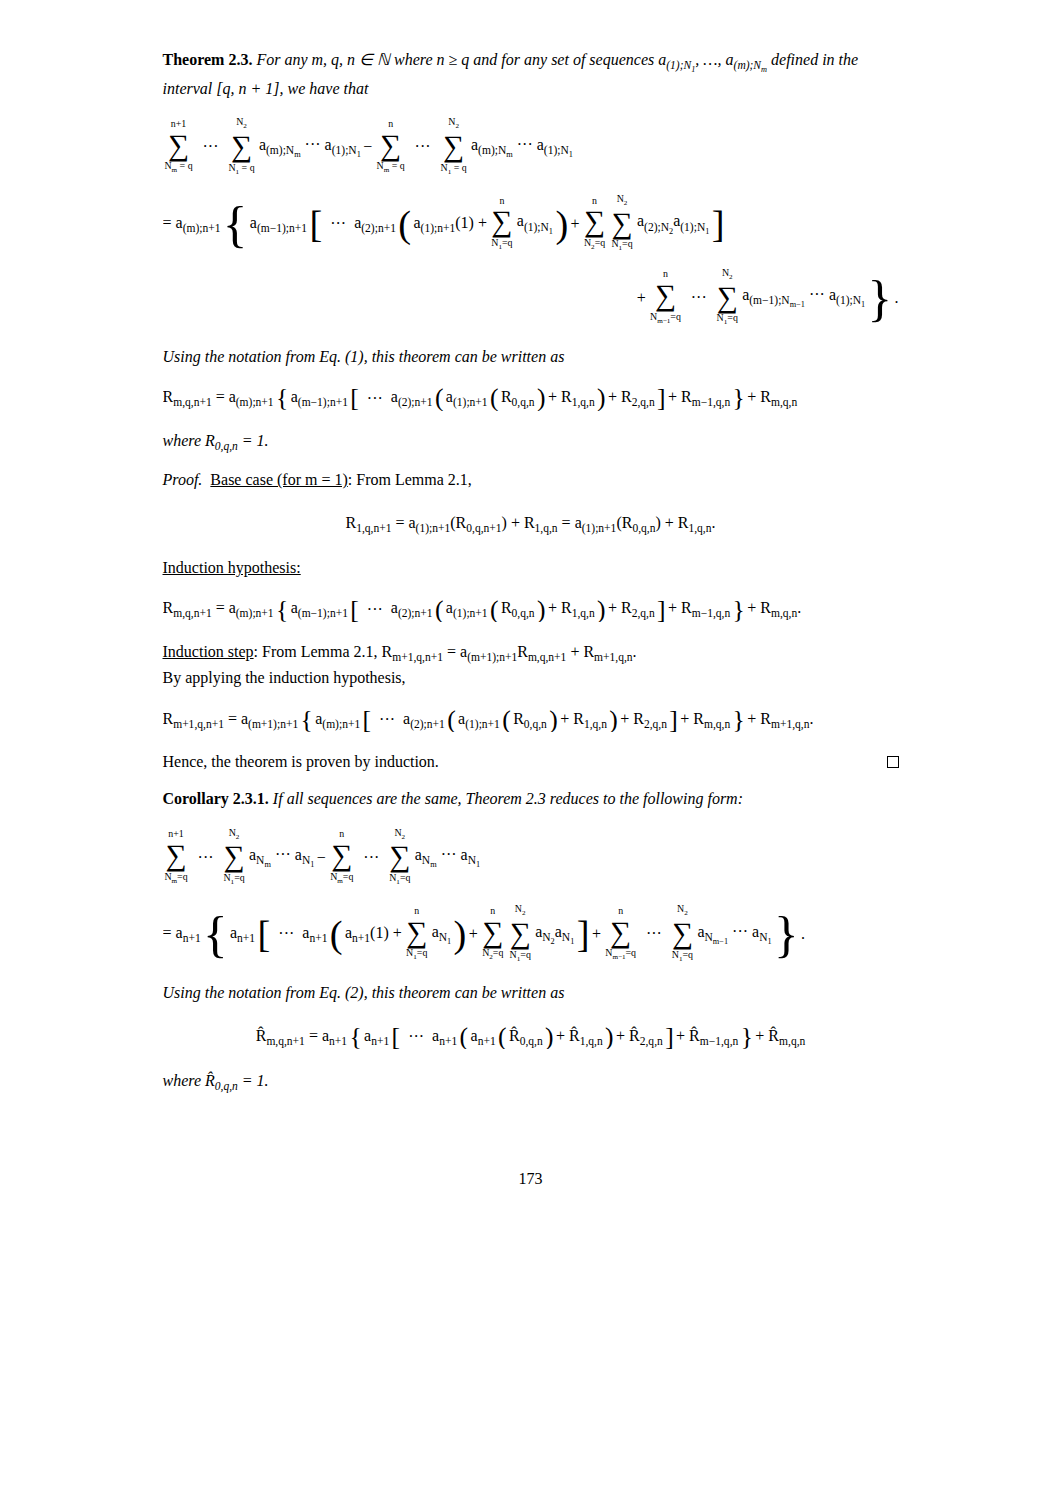Theorem 2.3. For any m, q, n ∈ ℕ where n ≥ q and for any set of sequences a(1);N1, …, a(m);Nm defined in the interval [q, n + 1], we have that
n+1∑Nm = q ··· N2∑N1 = q a(m);Nm ··· a(1);N1 − n∑Nm = q ··· N2∑N1 = q a(m);Nm ··· a(1);N1
= a(m);n+1 { a(m−1);n+1 [ ··· a(2);n+1 ( a(1);n+1(1) + n∑N1=q a(1);N1 ) + n∑N2=q N2∑N1=q a(2);N2a(1);N1 ]
+ n∑Nm−1=q ··· N2∑N1=q a(m−1);Nm−1 ··· a(1);N1 } .
Using the notation from Eq. (1), this theorem can be written as
Rm,q,n+1 = a(m);n+1 { a(m−1);n+1 [ ··· a(2);n+1 ( a(1);n+1 ( R0,q,n ) + R1,q,n ) + R2,q,n ] + Rm−1,q,n } + Rm,q,n
where R0,q,n = 1.
Proof. Base case (for m = 1): From Lemma 2.1,
R1,q,n+1 = a(1);n+1(R0,q,n+1) + R1,q,n = a(1);n+1(R0,q,n) + R1,q,n.
Induction hypothesis:
Rm,q,n+1 = a(m);n+1 { a(m−1);n+1 [ ··· a(2);n+1 ( a(1);n+1 ( R0,q,n ) + R1,q,n ) + R2,q,n ] + Rm−1,q,n } + Rm,q,n.
Induction step: From Lemma 2.1, Rm+1,q,n+1 = a(m+1);n+1Rm,q,n+1 + Rm+1,q,n.
By applying the induction hypothesis,
Rm+1,q,n+1 = a(m+1);n+1 { a(m);n+1 [ ··· a(2);n+1 ( a(1);n+1 ( R0,q,n ) + R1,q,n ) + R2,q,n ] + Rm,q,n } + Rm+1,q,n.
Hence, the theorem is proven by induction.
Corollary 2.3.1. If all sequences are the same, Theorem 2.3 reduces to the following form:
n+1∑Nm=q ··· N2∑N1=q aNm ··· aN1 − n∑Nm=q ··· N2∑N1=q aNm ··· aN1
= an+1 { an+1 [ ··· an+1 ( an+1(1) + n∑N1=q aN1 ) + n∑N2=q N2∑N1=q aN2aN1 ] + n∑Nm−1=q ··· N2∑N1=q aNm−1 ··· aN1 } .
Using the notation from Eq. (2), this theorem can be written as
R̂m,q,n+1 = an+1 { an+1 [ ··· an+1 ( an+1 ( R̂0,q,n ) + R̂1,q,n ) + R̂2,q,n ] + R̂m−1,q,n } + R̂m,q,n
where R̂0,q,n = 1.
173